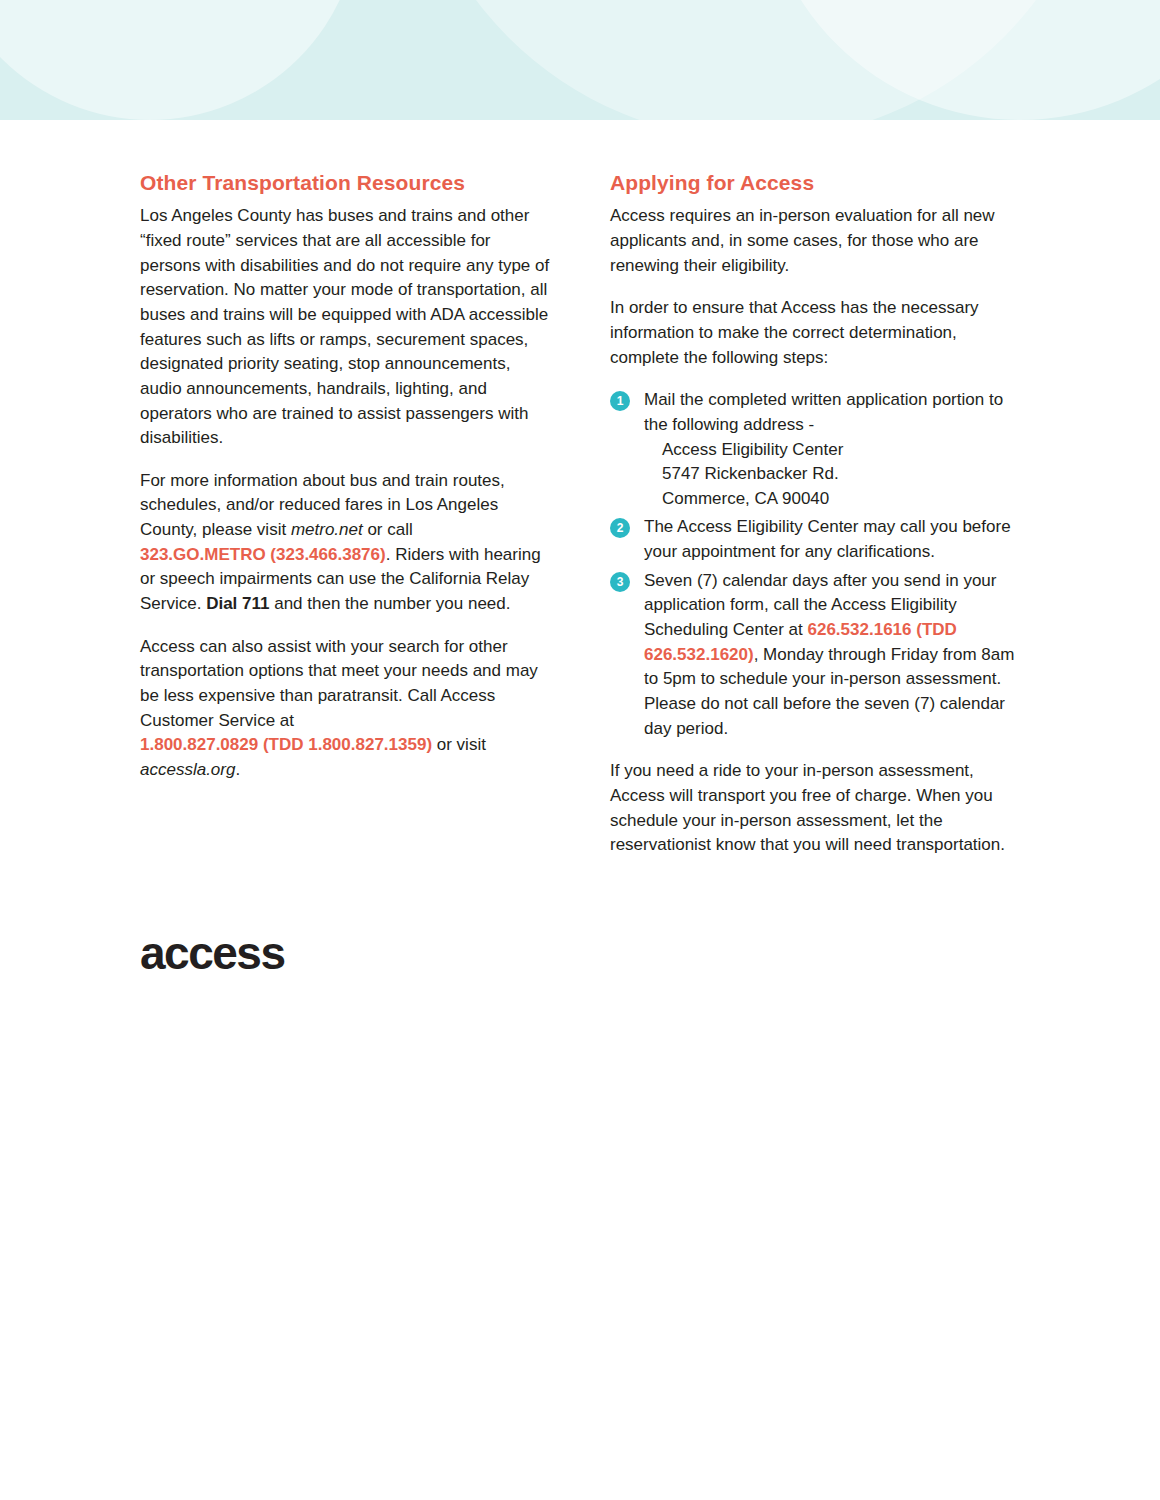Other Transportation Resources
Los Angeles County has buses and trains and other “fixed route” services that are all accessible for persons with disabilities and do not require any type of reservation. No matter your mode of transportation, all buses and trains will be equipped with ADA accessible features such as lifts or ramps, securement spaces, designated priority seating, stop announcements, audio announcements, handrails, lighting, and operators who are trained to assist passengers with disabilities.
For more information about bus and train routes, schedules, and/or reduced fares in Los Angeles County, please visit metro.net or call 323.GO.METRO (323.466.3876). Riders with hearing or speech impairments can use the California Relay Service. Dial 711 and then the number you need.
Access can also assist with your search for other transportation options that meet your needs and may be less expensive than paratransit. Call Access Customer Service at 1.800.827.0829 (TDD 1.800.827.1359) or visit accessla.org.
Applying for Access
Access requires an in-person evaluation for all new applicants and, in some cases, for those who are renewing their eligibility.
In order to ensure that Access has the necessary information to make the correct determination, complete the following steps:
Mail the completed written application portion to the following address - Access Eligibility Center 5747 Rickenbacker Rd. Commerce, CA 90040
The Access Eligibility Center may call you before your appointment for any clarifications.
Seven (7) calendar days after you send in your application form, call the Access Eligibility Scheduling Center at 626.532.1616 (TDD 626.532.1620), Monday through Friday from 8am to 5pm to schedule your in-person assessment. Please do not call before the seven (7) calendar day period.
If you need a ride to your in-person assessment, Access will transport you free of charge. When you schedule your in-person assessment, let the reservationist know that you will need transportation.
access